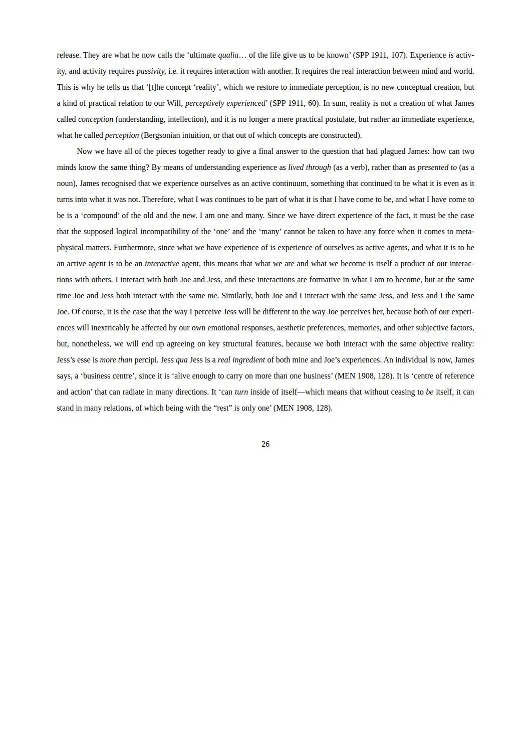release. They are what he now calls the ‘ultimate qualia… of the life give us to be known’ (SPP 1911, 107). Experience is activity, and activity requires passivity, i.e. it requires interaction with another. It requires the real interaction between mind and world. This is why he tells us that ‘[t]he concept ‘reality’, which we restore to immediate perception, is no new conceptual creation, but a kind of practical relation to our Will, perceptively experienced’ (SPP 1911, 60). In sum, reality is not a creation of what James called conception (understanding, intellection), and it is no longer a mere practical postulate, but rather an immediate experience, what he called perception (Bergsonian intuition, or that out of which concepts are constructed).
Now we have all of the pieces together ready to give a final answer to the question that had plagued James: how can two minds know the same thing? By means of understanding experience as lived through (as a verb), rather than as presented to (as a noun), James recognised that we experience ourselves as an active continuum, something that continued to be what it is even as it turns into what it was not. Therefore, what I was continues to be part of what it is that I have come to be, and what I have come to be is a ‘compound’ of the old and the new. I am one and many. Since we have direct experience of the fact, it must be the case that the supposed logical incompatibility of the ‘one’ and the ‘many’ cannot be taken to have any force when it comes to metaphysical matters. Furthermore, since what we have experience of is experience of ourselves as active agents, and what it is to be an active agent is to be an interactive agent, this means that what we are and what we become is itself a product of our interactions with others. I interact with both Joe and Jess, and these interactions are formative in what I am to become, but at the same time Joe and Jess both interact with the same me. Similarly, both Joe and I interact with the same Jess, and Jess and I the same Joe. Of course, it is the case that the way I perceive Jess will be different to the way Joe perceives her, because both of our experiences will inextricably be affected by our own emotional responses, aesthetic preferences, memories, and other subjective factors, but, nonetheless, we will end up agreeing on key structural features, because we both interact with the same objective reality: Jess’s esse is more than percipi. Jess qua Jess is a real ingredient of both mine and Joe’s experiences. An individual is now, James says, a ‘business centre’, since it is ‘alive enough to carry on more than one business’ (MEN 1908, 128). It is ‘centre of reference and action’ that can radiate in many directions. It ‘can turn inside of itself—which means that without ceasing to be itself, it can stand in many relations, of which being with the “rest” is only one’ (MEN 1908, 128).
26